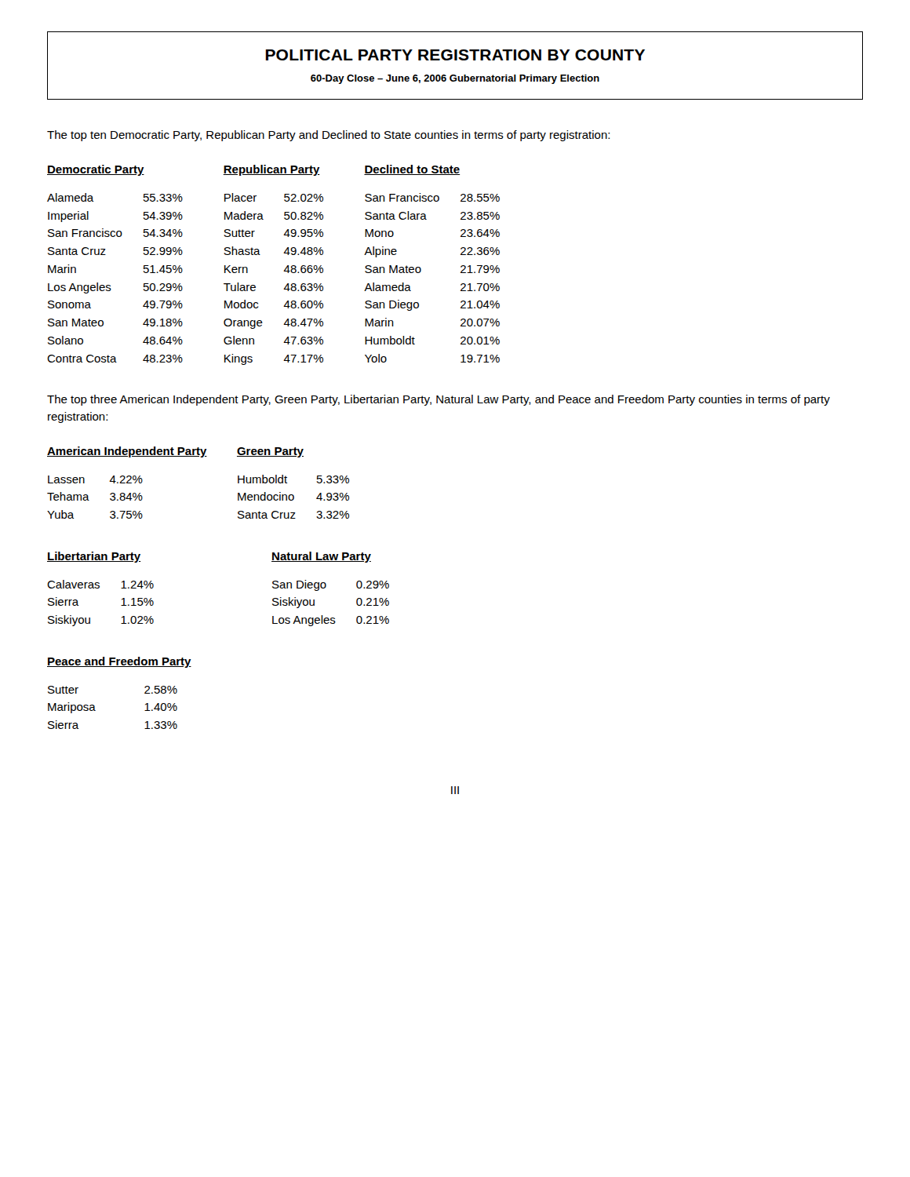POLITICAL PARTY REGISTRATION BY COUNTY
60-Day Close – June 6, 2006 Gubernatorial Primary Election
The top ten Democratic Party, Republican Party and Declined to State counties in terms of party registration:
| Democratic Party | Republican Party | Declined to State |
| --- | --- | --- |
| Alameda | 55.33% | Placer | 52.02% | San Francisco | 28.55% |
| Imperial | 54.39% | Madera | 50.82% | Santa Clara | 23.85% |
| San Francisco | 54.34% | Sutter | 49.95% | Mono | 23.64% |
| Santa Cruz | 52.99% | Shasta | 49.48% | Alpine | 22.36% |
| Marin | 51.45% | Kern | 48.66% | San Mateo | 21.79% |
| Los Angeles | 50.29% | Tulare | 48.63% | Alameda | 21.70% |
| Sonoma | 49.79% | Modoc | 48.60% | San Diego | 21.04% |
| San Mateo | 49.18% | Orange | 48.47% | Marin | 20.07% |
| Solano | 48.64% | Glenn | 47.63% | Humboldt | 20.01% |
| Contra Costa | 48.23% | Kings | 47.17% | Yolo | 19.71% |
The top three American Independent Party, Green Party, Libertarian Party, Natural Law Party, and Peace and Freedom Party counties in terms of party registration:
| American Independent Party | Green Party |
| --- | --- |
| Lassen | 4.22% | Humboldt | 5.33% |
| Tehama | 3.84% | Mendocino | 4.93% |
| Yuba | 3.75% | Santa Cruz | 3.32% |
| Libertarian Party | Natural Law Party |
| --- | --- |
| Calaveras | 1.24% | San Diego | 0.29% |
| Sierra | 1.15% | Siskiyou | 0.21% |
| Siskiyou | 1.02% | Los Angeles | 0.21% |
| Peace and Freedom Party |
| --- |
| Sutter | 2.58% |
| Mariposa | 1.40% |
| Sierra | 1.33% |
III